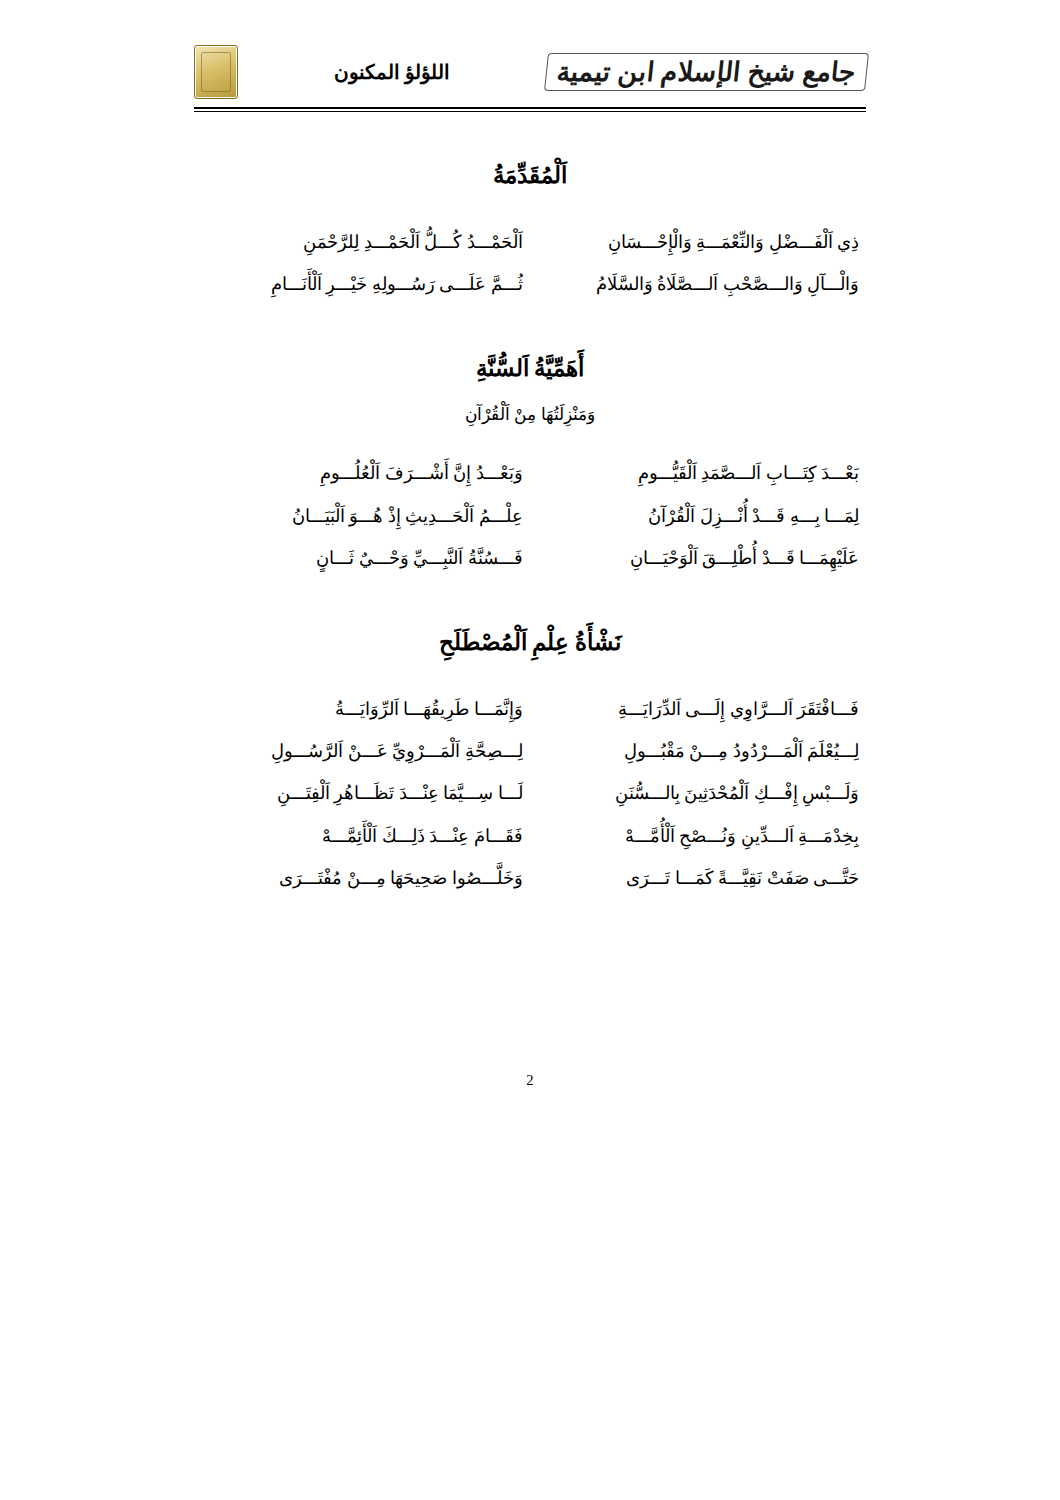جامع شيخ الإسلام ابن تيمية
اللؤلؤ المكنون
اَلْمُقَدِّمَةُ
| ذِي اَلْفَـــضْلِ وَالنِّعْمَـــةِ وَالْإِحْـــسَانِ | اَلْحَمْـــدُ كُـــلُّ اَلْحَمْـــدِ لِلرَّحْمَنِ |
| وَالْـــآلِ وَالـــصَّحْبِ اَلـــصَّلَاةُ وَالسَّلَامُ | ثُـــمَّ عَلَـــى رَسُـــولِهِ خَيْـــرِ اَلْأَنَـــامِ |
أَهَمِّيَّةُ اَلسُّنَّةِ
وَمَنْزِلَتُهَا مِنْ اَلْقُرْآنِ
| بَعْـــدَ كِتَـــابِ اَلـــصَّمَدِ اَلْقَيُّـــومِ | وَبَعْـــدُ إِنَّ أَشْـــرَفَ اَلْعُلُـــومِ |
| لِمَـــا بِـــهِ قَـــدْ أُنْـــزِلَ اَلْقُرْآنُ | عِلْـــمُ اَلْحَـــدِيثِ إِذْ هُـــوَ اَلْبَيَـــانُ |
| عَلَيْهِمَـــا قَـــدْ أُطْلِـــقَ اَلْوَحْيَـــانِ | فَـــسُنَّةُ اَلنَّبِـــيِّ وَحْـــيٌ ثَـــانٍ |
نَشْأَةُ عِلْمِ اَلْمُصْطَلَحِ
| فَـــافْتَقَرَ اَلـــرَّاوِي إِلَـــى اَلدِّرَايَـــةِ | وَإِنَّمَـــا طَرِيقُهَـــا اَلرِّوَايَـــةُ |
| لِـــيُعْلَمَ اَلْمَـــرْدُودُ مِـــنْ مَقْبُـــولِ | لِـــصِحَّةِ اَلْمَـــرْوِيِّ عَـــنْ اَلرَّسُـــولِ |
| وَلَـــبْسِ إِفْـــكِ اَلْمُحْدَثِينَ بِالـــسُّنَنِ | لَـــا سِـــيَّمَا عِنْـــدَ تَظَـــاهُرِ اَلْفِتَـــنِ |
| بِخِدْمَـــةِ اَلـــدِّينِ وَنُـــصْحِ اَلْأُمَّـــهْ | فَقَـــامَ عِنْـــدَ ذَلِـــكَ اَلْأَئِمَّـــهْ |
| حَتَّـــى صَفَتْ نَقِيَّـــةً كَمَـــا تَـــرَى | وَخَلَّـــصُوا صَحِيحَهَا مِـــنْ مُفْتَـــرَى |
2